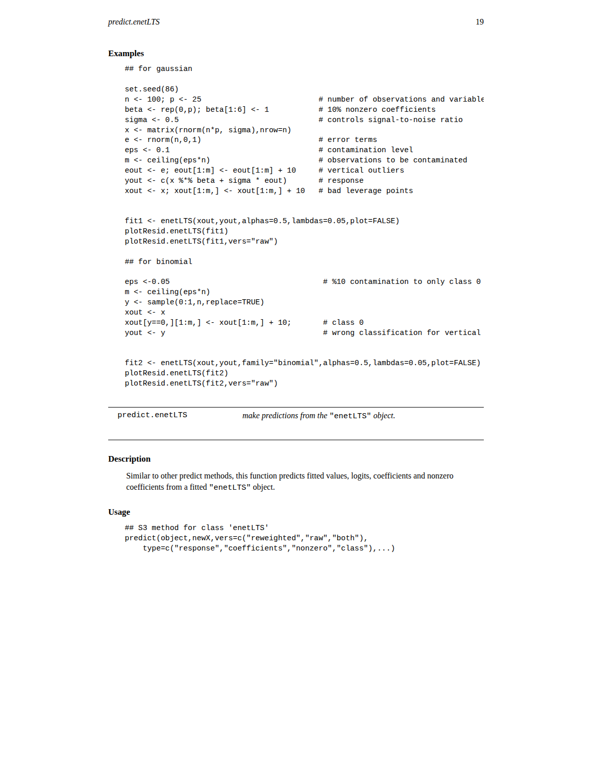predict.enetLTS 19
Examples
## for gaussian

set.seed(86)
n <- 100; p <- 25                          # number of observations and variables
beta <- rep(0,p); beta[1:6] <- 1           # 10% nonzero coefficients
sigma <- 0.5                               # controls signal-to-noise ratio
x <- matrix(rnorm(n*p, sigma),nrow=n)
e <- rnorm(n,0,1)                          # error terms
eps <- 0.1                                 # contamination level
m <- ceiling(eps*n)                        # observations to be contaminated
eout <- e; eout[1:m] <- eout[1:m] + 10     # vertical outliers
yout <- c(x %*% beta + sigma * eout)       # response
xout <- x; xout[1:m,] <- xout[1:m,] + 10   # bad leverage points


fit1 <- enetLTS(xout,yout,alphas=0.5,lambdas=0.05,plot=FALSE)
plotResid.enetLTS(fit1)
plotResid.enetLTS(fit1,vers="raw")

## for binomial

eps <-0.05                                  # %10 contamination to only class 0
m <- ceiling(eps*n)
y <- sample(0:1,n,replace=TRUE)
xout <- x
xout[y==0,][1:m,] <- xout[1:m,] + 10;       # class 0
yout <- y                                   # wrong classification for vertical outliers


fit2 <- enetLTS(xout,yout,family="binomial",alphas=0.5,lambdas=0.05,plot=FALSE)
plotResid.enetLTS(fit2)
plotResid.enetLTS(fit2,vers="raw")
predict.enetLTS make predictions from the "enetLTS" object.
Description
Similar to other predict methods, this function predicts fitted values, logits, coefficients and nonzero coefficients from a fitted "enetLTS" object.
Usage
## S3 method for class 'enetLTS'
predict(object,newX,vers=c("reweighted","raw","both"),
    type=c("response","coefficients","nonzero","class"),...)